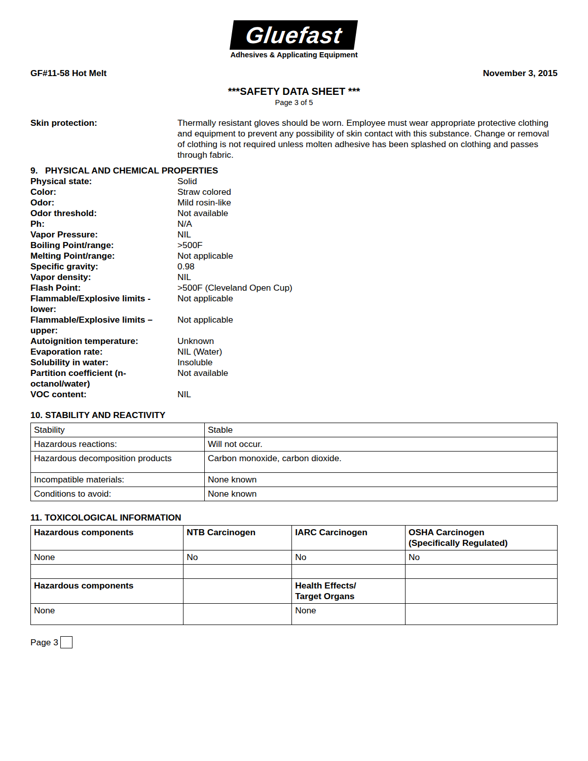Gluefast
Adhesives & Applicating Equipment
GF#11-58 Hot Melt November 3, 2015
***SAFETY DATA SHEET ***
Page 3 of 5
Skin protection:
Thermally resistant gloves should be worn. Employee must wear appropriate protective clothing and equipment to prevent any possibility of skin contact with this substance. Change or removal of clothing is not required unless molten adhesive has been splashed on clothing and passes through fabric.
9. PHYSICAL AND CHEMICAL PROPERTIES
| Physical state: | Solid |
| Color: | Straw colored |
| Odor: | Mild rosin-like |
| Odor threshold: | Not available |
| Ph: | N/A |
| Vapor Pressure: | NIL |
| Boiling Point/range: | >500F |
| Melting Point/range: | Not applicable |
| Specific gravity: | 0.98 |
| Vapor density: | NIL |
| Flash Point: | >500F (Cleveland Open Cup) |
| Flammable/Explosive limits - lower: | Not applicable |
| Flammable/Explosive limits – upper: | Not applicable |
| Autoignition temperature: | Unknown |
| Evaporation rate: | NIL (Water) |
| Solubility in water: | Insoluble |
| Partition coefficient (n-octanol/water) | Not available |
| VOC content: | NIL |
10. STABILITY AND REACTIVITY
| Stability | Stable |
| Hazardous reactions: | Will not occur. |
| Hazardous decomposition products | Carbon monoxide, carbon dioxide. |
| Incompatible materials: | None known |
| Conditions to avoid: | None known |
11. TOXICOLOGICAL INFORMATION
| Hazardous components | NTB Carcinogen | IARC Carcinogen | OSHA Carcinogen (Specifically Regulated) |
| --- | --- | --- | --- |
| None | No | No | No |
| Hazardous components | | Health Effects/ Target Organs | |
| None | | None | |
Page 3